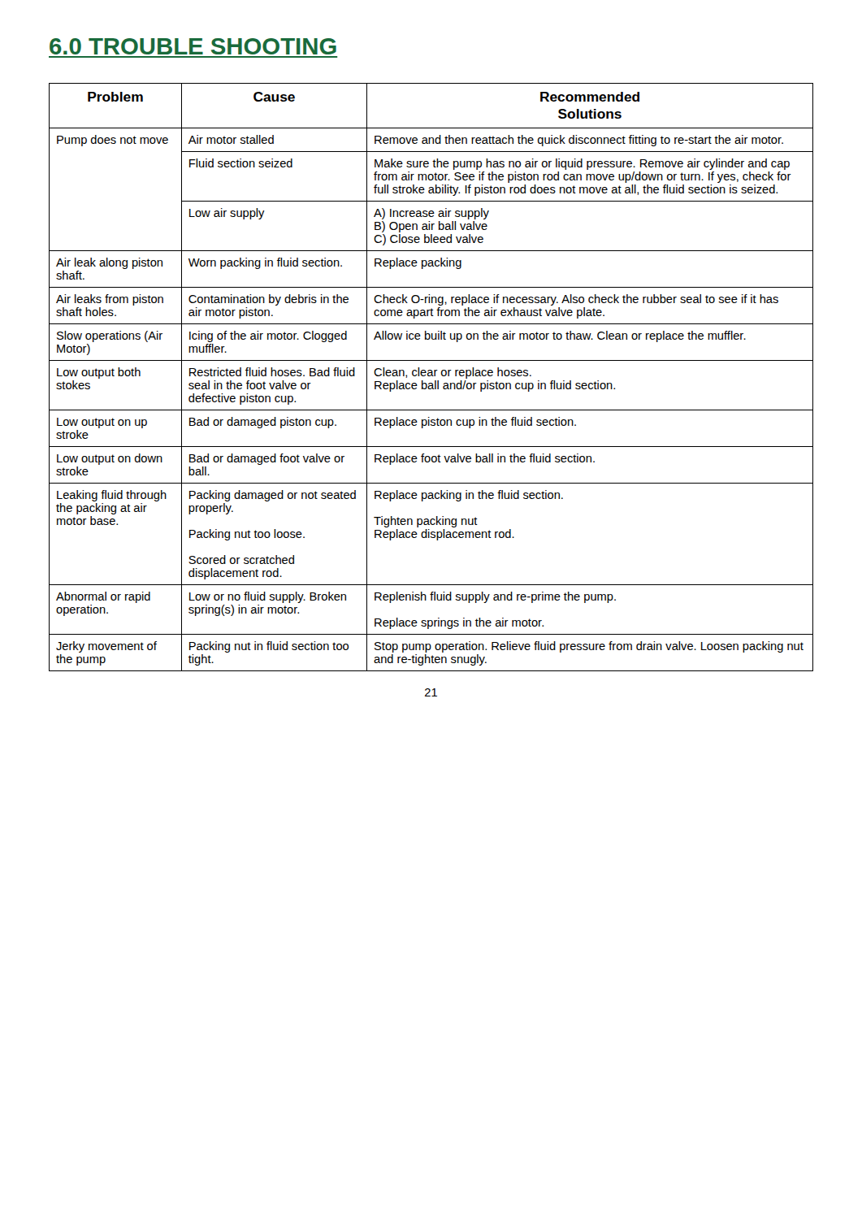6.0 TROUBLE SHOOTING
| Problem | Cause | Recommended Solutions |
| --- | --- | --- |
| Pump does not move | Air motor stalled | Remove and then reattach the quick disconnect fitting to re-start the air motor. |
| Fluid section seized | Make sure the pump has no air or liquid pressure. Remove air cylinder and cap from air motor. See if the piston rod can move up/down or turn. If yes, check for full stroke ability. If piston rod does not move at all, the fluid section is seized. |
| Low air supply | A) Increase air supply B) Open air ball valve C) Close bleed valve |
| Air leak along piston shaft. | Worn packing in fluid section. | Replace packing |
| Air leaks from piston shaft holes. | Contamination by debris in the air motor piston. | Check O-ring, replace if necessary. Also check the rubber seal to see if it has come apart from the air exhaust valve plate. |
| Slow operations (Air Motor) | Icing of the air motor. Clogged muffler. | Allow ice built up on the air motor to thaw. Clean or replace the muffler. |
| Low output both stokes | Restricted fluid hoses. Bad fluid seal in the foot valve or defective piston cup. | Clean, clear or replace hoses. Replace ball and/or piston cup in fluid section. |
| Low output on up stroke | Bad or damaged piston cup. | Replace piston cup in the fluid section. |
| Low output on down stroke | Bad or damaged foot valve or ball. | Replace foot valve ball in the fluid section. |
| Leaking fluid through the packing at air motor base. | Packing damaged or not seated properly. Packing nut too loose. Scored or scratched displacement rod. | Replace packing in the fluid section. Tighten packing nut Replace displacement rod. |
| Abnormal or rapid operation. | Low or no fluid supply. Broken spring(s) in air motor. | Replenish fluid supply and re-prime the pump. Replace springs in the air motor. |
| Jerky movement of the pump | Packing nut in fluid section too tight. | Stop pump operation. Relieve fluid pressure from drain valve. Loosen packing nut and re-tighten snugly. |
21